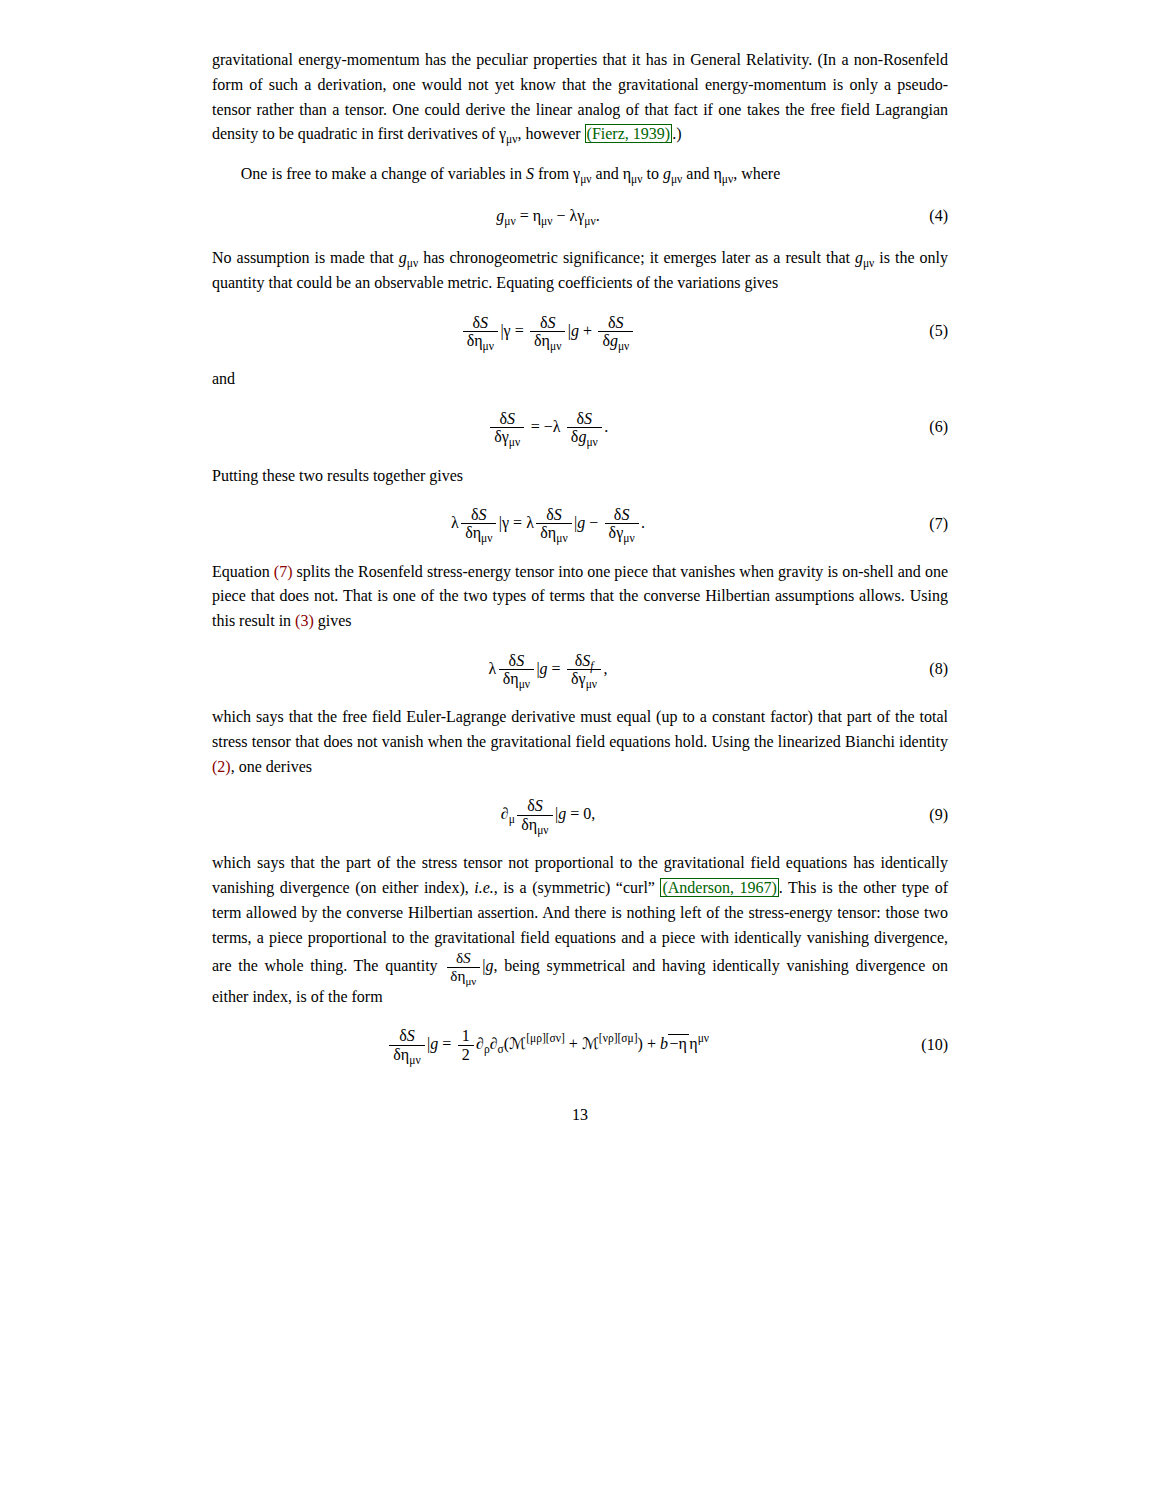gravitational energy-momentum has the peculiar properties that it has in General Relativity. (In a non-Rosenfeld form of such a derivation, one would not yet know that the gravitational energy-momentum is only a pseudo-tensor rather than a tensor. One could derive the linear analog of that fact if one takes the free field Lagrangian density to be quadratic in first derivatives of γμν, however (Fierz, 1939).)
One is free to make a change of variables in S from γμν and ημν to gμν and ημν, where
gμν = ημν − λγμν.
(4)
No assumption is made that gμν has chronogeometric significance; it emerges later as a result that gμν is the only quantity that could be an observable metric. Equating coefficients of the variations gives
δS δημν|γ = δS δημν|g + δS δgμν
(5)
and
δS δγμν = −λ δS δgμν.
(6)
Putting these two results together gives
λδS δημν|γ = λδS δημν|g − δS δγμν.
(7)
Equation (7) splits the Rosenfeld stress-energy tensor into one piece that vanishes when gravity is on-shell and one piece that does not. That is one of the two types of terms that the converse Hilbertian assumptions allows. Using this result in (3) gives
λδS δημν|g = δSf δγμν,
(8)
which says that the free field Euler-Lagrange derivative must equal (up to a constant factor) that part of the total stress tensor that does not vanish when the gravitational field equations hold. Using the linearized Bianchi identity (2), one derives
∂μδS δημν|g = 0,
(9)
which says that the part of the stress tensor not proportional to the gravitational field equations has identically vanishing divergence (on either index), i.e., is a (symmetric) “curl” (Anderson, 1967). This is the other type of term allowed by the converse Hilbertian assertion. And there is nothing left of the stress-energy tensor: those two terms, a piece proportional to the gravitational field equations and a piece with identically vanishing divergence, are the whole thing. The quantity δS δημν|g, being symmetrical and having identically vanishing divergence on either index, is of the form
δS δημν|g = 12∂ρ∂σ(ℳ[μρ][σν] + ℳ[νρ][σμ]) + b−ηημν
(10)
13